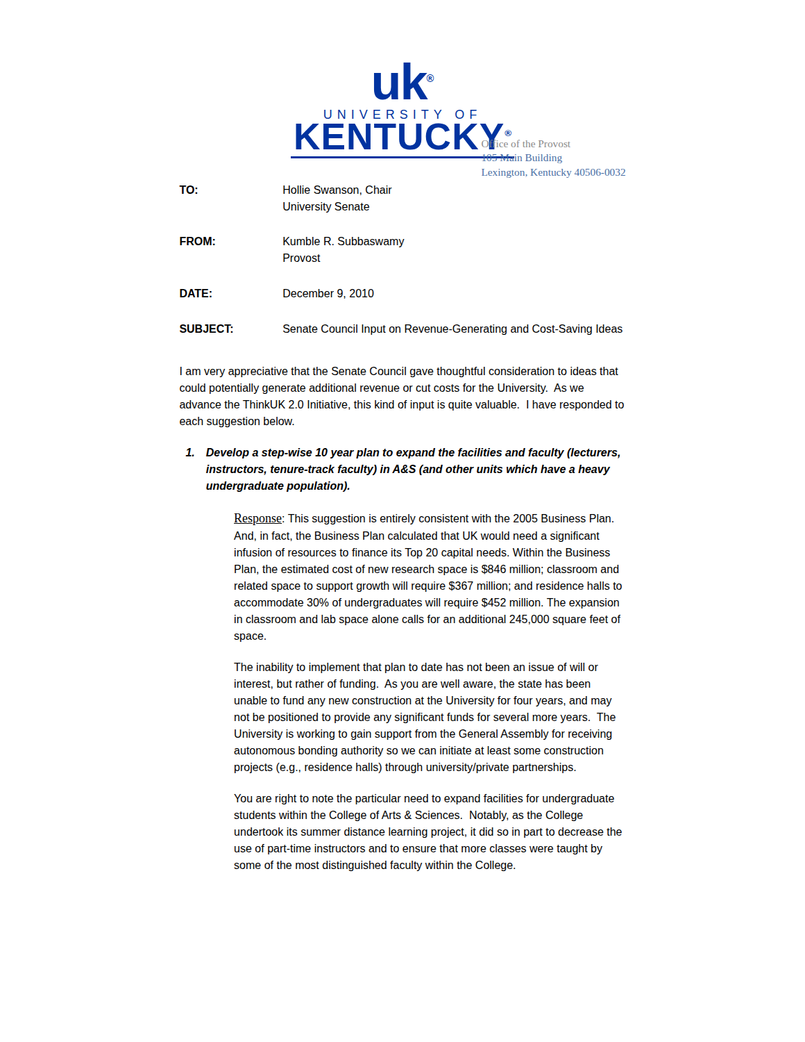uk®
UNIVERSITY OF
KENTUCKY®
Office of the Provost
105 Main Building
Lexington, Kentucky 40506-0032
| TO: | Hollie Swanson, Chair University Senate |
| FROM: | Kumble R. Subbaswamy Provost |
| DATE: | December 9, 2010 |
| SUBJECT: | Senate Council Input on Revenue-Generating and Cost-Saving Ideas |
I am very appreciative that the Senate Council gave thoughtful consideration to ideas that could potentially generate additional revenue or cut costs for the University. As we advance the ThinkUK 2.0 Initiative, this kind of input is quite valuable. I have responded to each suggestion below.
Develop a step-wise 10 year plan to expand the facilities and faculty (lecturers, instructors, tenure-track faculty) in A&S (and other units which have a heavy undergraduate population).
Response: This suggestion is entirely consistent with the 2005 Business Plan. And, in fact, the Business Plan calculated that UK would need a significant infusion of resources to finance its Top 20 capital needs. Within the Business Plan, the estimated cost of new research space is $846 million; classroom and related space to support growth will require $367 million; and residence halls to accommodate 30% of undergraduates will require $452 million. The expansion in classroom and lab space alone calls for an additional 245,000 square feet of space.
The inability to implement that plan to date has not been an issue of will or interest, but rather of funding. As you are well aware, the state has been unable to fund any new construction at the University for four years, and may not be positioned to provide any significant funds for several more years. The University is working to gain support from the General Assembly for receiving autonomous bonding authority so we can initiate at least some construction projects (e.g., residence halls) through university/private partnerships.
You are right to note the particular need to expand facilities for undergraduate students within the College of Arts & Sciences. Notably, as the College undertook its summer distance learning project, it did so in part to decrease the use of part-time instructors and to ensure that more classes were taught by some of the most distinguished faculty within the College.